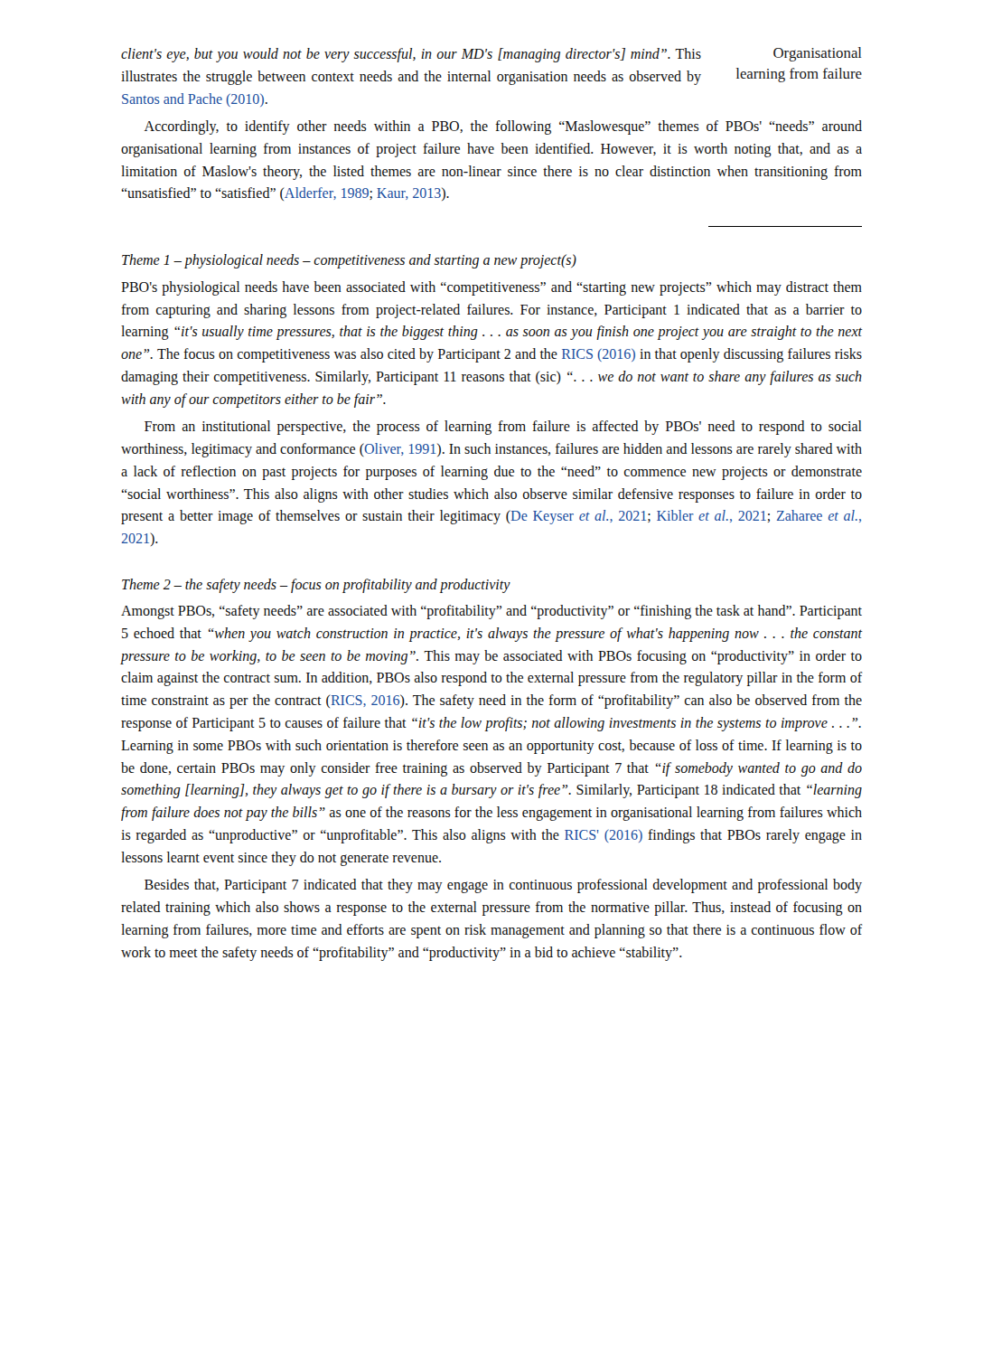Organisational learning from failure
client's eye, but you would not be very successful, in our MD's [managing director's] mind”. This illustrates the struggle between context needs and the internal organisation needs as observed by Santos and Pache (2010).
Accordingly, to identify other needs within a PBO, the following “Maslowesque” themes of PBOs' “needs” around organisational learning from instances of project failure have been identified. However, it is worth noting that, and as a limitation of Maslow's theory, the listed themes are non-linear since there is no clear distinction when transitioning from “unsatisfied” to “satisfied” (Alderfer, 1989; Kaur, 2013).
Theme 1 – physiological needs – competitiveness and starting a new project(s)
PBO's physiological needs have been associated with “competitiveness” and “starting new projects” which may distract them from capturing and sharing lessons from project-related failures. For instance, Participant 1 indicated that as a barrier to learning “it's usually time pressures, that is the biggest thing . . . as soon as you finish one project you are straight to the next one”. The focus on competitiveness was also cited by Participant 2 and the RICS (2016) in that openly discussing failures risks damaging their competitiveness. Similarly, Participant 11 reasons that (sic) “. . . we do not want to share any failures as such with any of our competitors either to be fair”.
From an institutional perspective, the process of learning from failure is affected by PBOs' need to respond to social worthiness, legitimacy and conformance (Oliver, 1991). In such instances, failures are hidden and lessons are rarely shared with a lack of reflection on past projects for purposes of learning due to the “need” to commence new projects or demonstrate “social worthiness”. This also aligns with other studies which also observe similar defensive responses to failure in order to present a better image of themselves or sustain their legitimacy (De Keyser et al., 2021; Kibler et al., 2021; Zaharee et al., 2021).
Theme 2 – the safety needs – focus on profitability and productivity
Amongst PBOs, “safety needs” are associated with “profitability” and “productivity” or “finishing the task at hand”. Participant 5 echoed that “when you watch construction in practice, it's always the pressure of what's happening now . . . the constant pressure to be working, to be seen to be moving”. This may be associated with PBOs focusing on “productivity” in order to claim against the contract sum. In addition, PBOs also respond to the external pressure from the regulatory pillar in the form of time constraint as per the contract (RICS, 2016). The safety need in the form of “profitability” can also be observed from the response of Participant 5 to causes of failure that “it's the low profits; not allowing investments in the systems to improve . . .”. Learning in some PBOs with such orientation is therefore seen as an opportunity cost, because of loss of time. If learning is to be done, certain PBOs may only consider free training as observed by Participant 7 that “if somebody wanted to go and do something [learning], they always get to go if there is a bursary or it's free”. Similarly, Participant 18 indicated that “learning from failure does not pay the bills” as one of the reasons for the less engagement in organisational learning from failures which is regarded as “unproductive” or “unprofitable”. This also aligns with the RICS' (2016) findings that PBOs rarely engage in lessons learnt event since they do not generate revenue.
Besides that, Participant 7 indicated that they may engage in continuous professional development and professional body related training which also shows a response to the external pressure from the normative pillar. Thus, instead of focusing on learning from failures, more time and efforts are spent on risk management and planning so that there is a continuous flow of work to meet the safety needs of “profitability” and “productivity” in a bid to achieve “stability”.